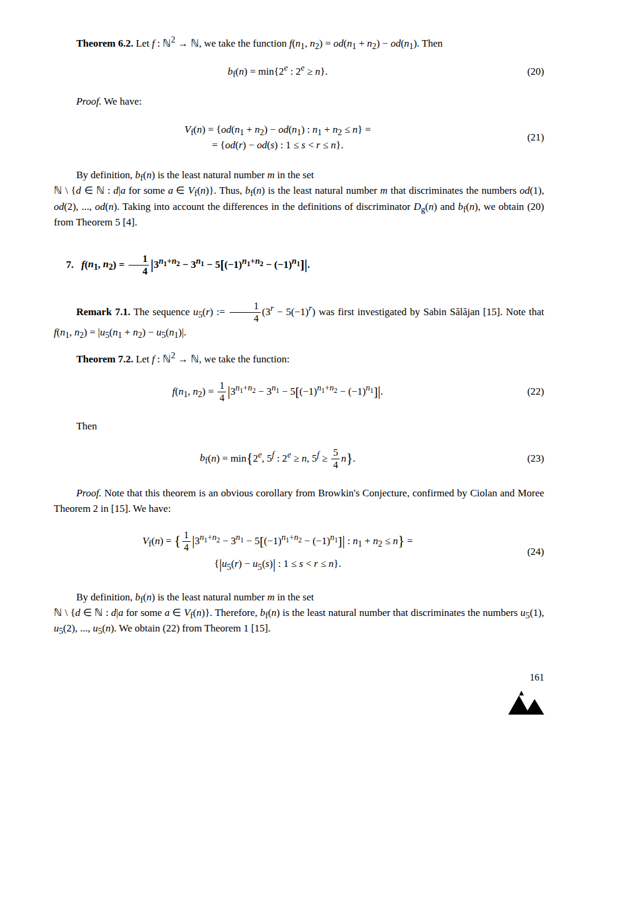Theorem 6.2. Let f : ℕ2 → ℕ, we take the function f(n1, n2) = od(n1 + n2) − od(n1). Then
bf(n) = min{2e : 2e ≥ n}.
(20)
Proof. We have:
Vf(n) = {od(n1 + n2) − od(n1) : n1 + n2 ≤ n} =
= {od(r) − od(s) : 1 ≤ s < r ≤ n}.
(21)
By definition, bf(n) is the least natural number m in the set
ℕ \ {d ∈ ℕ : d|a for some a ∈ Vf(n)}. Thus, bf(n) is the least natural number m that discriminates the numbers od(1), od(2), ..., od(n). Taking into account the differences in the definitions of discriminator Dg(n) and bf(n), we obtain (20) from Theorem 5 [4].
7. f(n1, n2) = 14|3n1+n2 − 3n1 − 5[(−1)n1+n2 − (−1)n1]|.
Remark 7.1. The sequence u5(r) := 14(3r − 5(−1)r) was first investigated by Sabin Sălăjan [15]. Note that f(n1, n2) = |u5(n1 + n2) − u5(n1)|.
Theorem 7.2. Let f : ℕ2 → ℕ, we take the function:
f(n1, n2) = 14|3n1+n2 − 3n1 − 5[(−1)n1+n2 − (−1)n1]|.
(22)
Then
bf(n) = min{2e, 5f : 2e ≥ n, 5f ≥ 54 n}.
(23)
Proof. Note that this theorem is an obvious corollary from Browkin's Conjecture, confirmed by Ciolan and Moree Theorem 2 in [15]. We have:
Vf(n) = {14|3n1+n2 − 3n1 − 5[(−1)n1+n2 − (−1)n1]| : n1 + n2 ≤ n} =
{|u5(r) − u5(s)| : 1 ≤ s < r ≤ n}.
(24)
By definition, bf(n) is the least natural number m in the set
ℕ \ {d ∈ ℕ : d|a for some a ∈ Vf(n)}. Therefore, bf(n) is the least natural number that discriminates the numbers u5(1), u5(2), ..., u5(n). We obtain (22) from Theorem 1 [15].
161